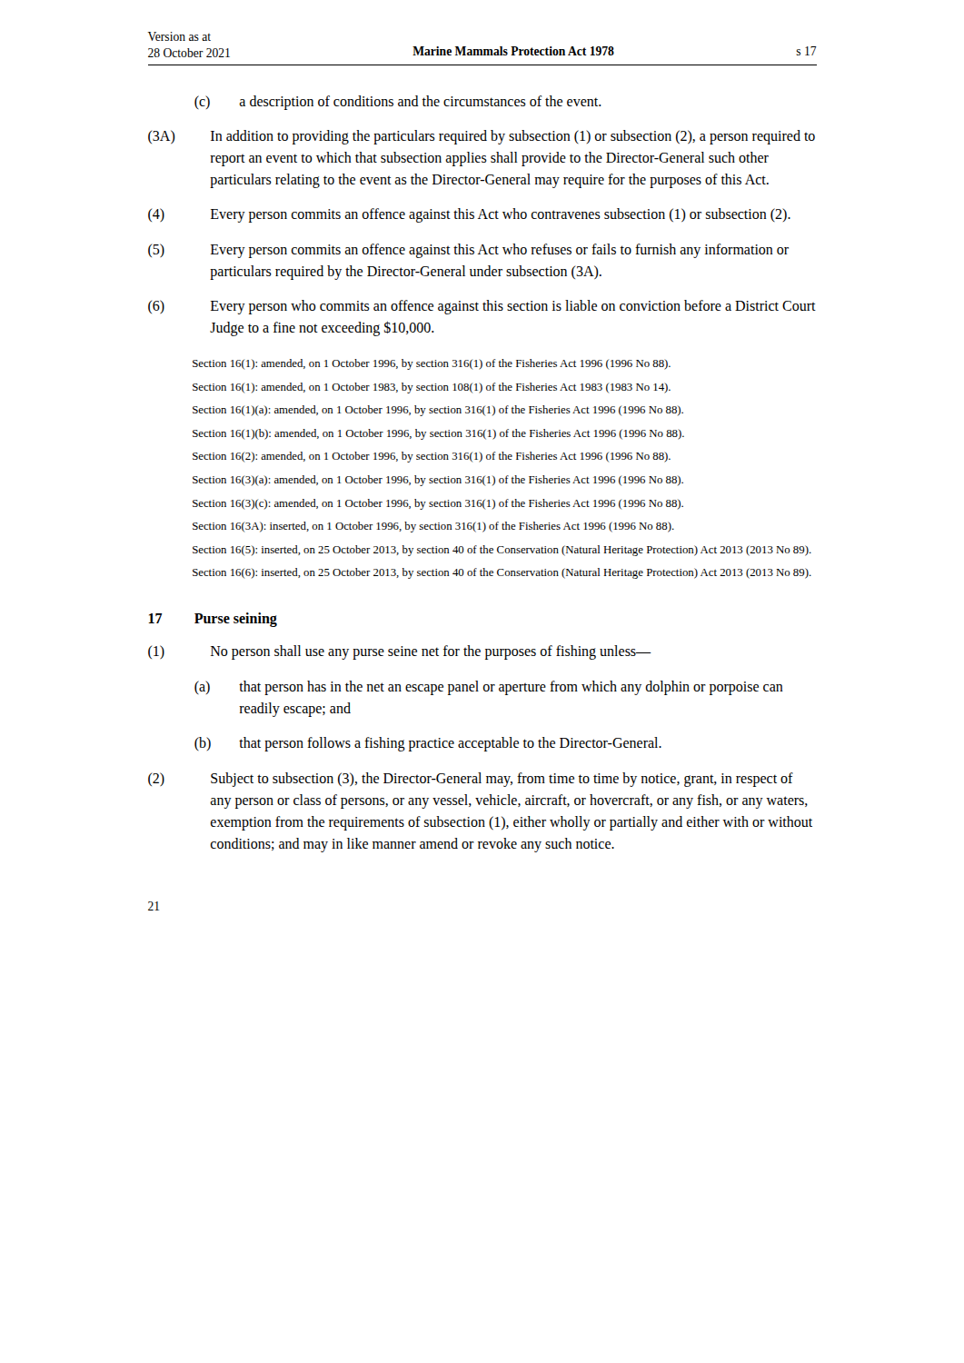Version as at
28 October 2021
Marine Mammals Protection Act 1978
s 17
(c)
a description of conditions and the circumstances of the event.
(3A)
In addition to providing the particulars required by subsection (1) or subsection (2), a person required to report an event to which that subsection applies shall provide to the Director-General such other particulars relating to the event as the Director-General may require for the purposes of this Act.
(4)
Every person commits an offence against this Act who contravenes subsection (1) or subsection (2).
(5)
Every person commits an offence against this Act who refuses or fails to furnish any information or particulars required by the Director-General under subsection (3A).
(6)
Every person who commits an offence against this section is liable on conviction before a District Court Judge to a fine not exceeding $10,000.
Section 16(1): amended, on 1 October 1996, by section 316(1) of the Fisheries Act 1996 (1996 No 88).
Section 16(1): amended, on 1 October 1983, by section 108(1) of the Fisheries Act 1983 (1983 No 14).
Section 16(1)(a): amended, on 1 October 1996, by section 316(1) of the Fisheries Act 1996 (1996 No 88).
Section 16(1)(b): amended, on 1 October 1996, by section 316(1) of the Fisheries Act 1996 (1996 No 88).
Section 16(2): amended, on 1 October 1996, by section 316(1) of the Fisheries Act 1996 (1996 No 88).
Section 16(3)(a): amended, on 1 October 1996, by section 316(1) of the Fisheries Act 1996 (1996 No 88).
Section 16(3)(c): amended, on 1 October 1996, by section 316(1) of the Fisheries Act 1996 (1996 No 88).
Section 16(3A): inserted, on 1 October 1996, by section 316(1) of the Fisheries Act 1996 (1996 No 88).
Section 16(5): inserted, on 25 October 2013, by section 40 of the Conservation (Natural Heritage Protection) Act 2013 (2013 No 89).
Section 16(6): inserted, on 25 October 2013, by section 40 of the Conservation (Natural Heritage Protection) Act 2013 (2013 No 89).
17 Purse seining
(1)
No person shall use any purse seine net for the purposes of fishing unless—
(a)
that person has in the net an escape panel or aperture from which any dolphin or porpoise can readily escape; and
(b)
that person follows a fishing practice acceptable to the Director-General.
(2)
Subject to subsection (3), the Director-General may, from time to time by notice, grant, in respect of any person or class of persons, or any vessel, vehicle, aircraft, or hovercraft, or any fish, or any waters, exemption from the requirements of subsection (1), either wholly or partially and either with or without conditions; and may in like manner amend or revoke any such notice.
21